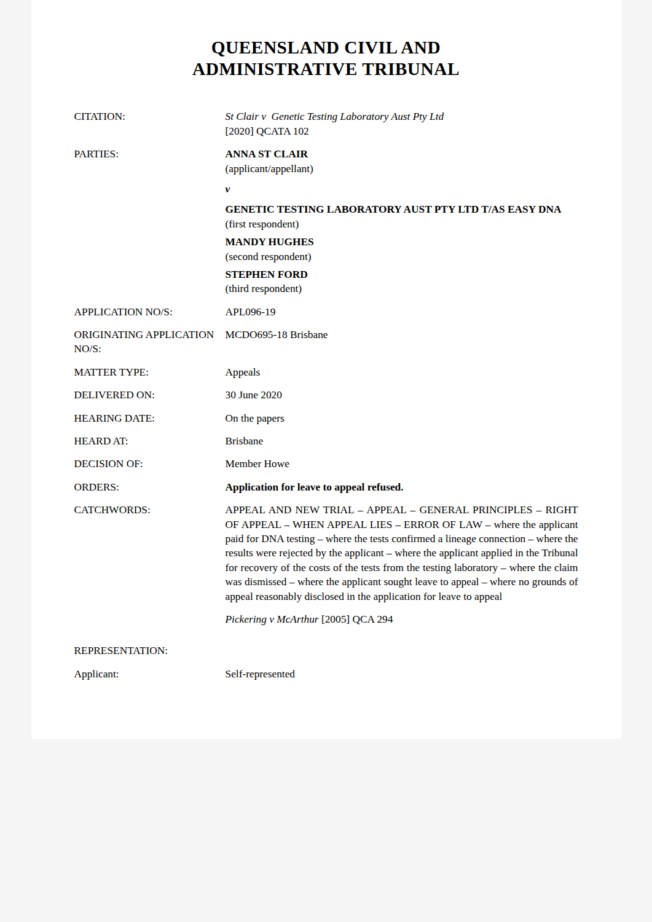Queensland Civil and
Administrative Tribunal
| Citation: | St Clair v Genetic Testing Laboratory Aust Pty Ltd [2020] QCATA 102 |
| Parties: | Anna St Clair (applicant/appellant) v Genetic Testing Laboratory Aust Pty Ltd t/as Easy DNA (first respondent) Mandy Hughes (second respondent) Stephen Ford (third respondent) |
| Application No/s: | APL096-19 |
| Originating Application No/s: | MCDO695-18 Brisbane |
| Matter Type: | Appeals |
| Delivered On: | 30 June 2020 |
| Hearing Date: | On the papers |
| Heard At: | Brisbane |
| Decision of: | Member Howe |
| Orders: | Application for leave to appeal refused. |
| Catchwords: | APPEAL AND NEW TRIAL – APPEAL – GENERAL PRINCIPLES – RIGHT OF APPEAL – WHEN APPEAL LIES – ERROR OF LAW – where the applicant paid for DNA testing – where the tests confirmed a lineage connection – where the results were rejected by the applicant – where the applicant applied in the Tribunal for recovery of the costs of the tests from the testing laboratory – where the claim was dismissed – where the applicant sought leave to appeal – where no grounds of appeal reasonably disclosed in the application for leave to appeal Pickering v McArthur [2005] QCA 294 |
| Representation: | |
| Applicant: | Self-represented |